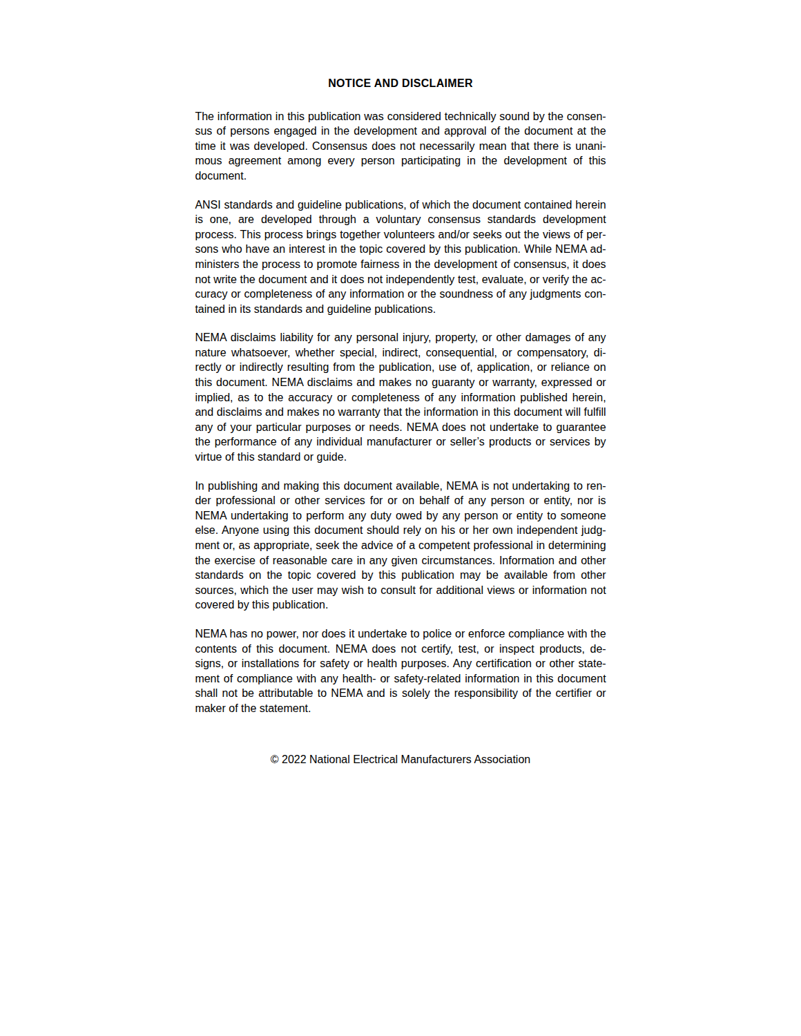NOTICE AND DISCLAIMER
The information in this publication was considered technically sound by the consensus of persons engaged in the development and approval of the document at the time it was developed. Consensus does not necessarily mean that there is unanimous agreement among every person participating in the development of this document.
ANSI standards and guideline publications, of which the document contained herein is one, are developed through a voluntary consensus standards development process. This process brings together volunteers and/or seeks out the views of persons who have an interest in the topic covered by this publication. While NEMA administers the process to promote fairness in the development of consensus, it does not write the document and it does not independently test, evaluate, or verify the accuracy or completeness of any information or the soundness of any judgments contained in its standards and guideline publications.
NEMA disclaims liability for any personal injury, property, or other damages of any nature whatsoever, whether special, indirect, consequential, or compensatory, directly or indirectly resulting from the publication, use of, application, or reliance on this document. NEMA disclaims and makes no guaranty or warranty, expressed or implied, as to the accuracy or completeness of any information published herein, and disclaims and makes no warranty that the information in this document will fulfill any of your particular purposes or needs. NEMA does not undertake to guarantee the performance of any individual manufacturer or seller’s products or services by virtue of this standard or guide.
In publishing and making this document available, NEMA is not undertaking to render professional or other services for or on behalf of any person or entity, nor is NEMA undertaking to perform any duty owed by any person or entity to someone else. Anyone using this document should rely on his or her own independent judgment or, as appropriate, seek the advice of a competent professional in determining the exercise of reasonable care in any given circumstances. Information and other standards on the topic covered by this publication may be available from other sources, which the user may wish to consult for additional views or information not covered by this publication.
NEMA has no power, nor does it undertake to police or enforce compliance with the contents of this document. NEMA does not certify, test, or inspect products, designs, or installations for safety or health purposes. Any certification or other statement of compliance with any health- or safety-related information in this document shall not be attributable to NEMA and is solely the responsibility of the certifier or maker of the statement.
© 2022 National Electrical Manufacturers Association